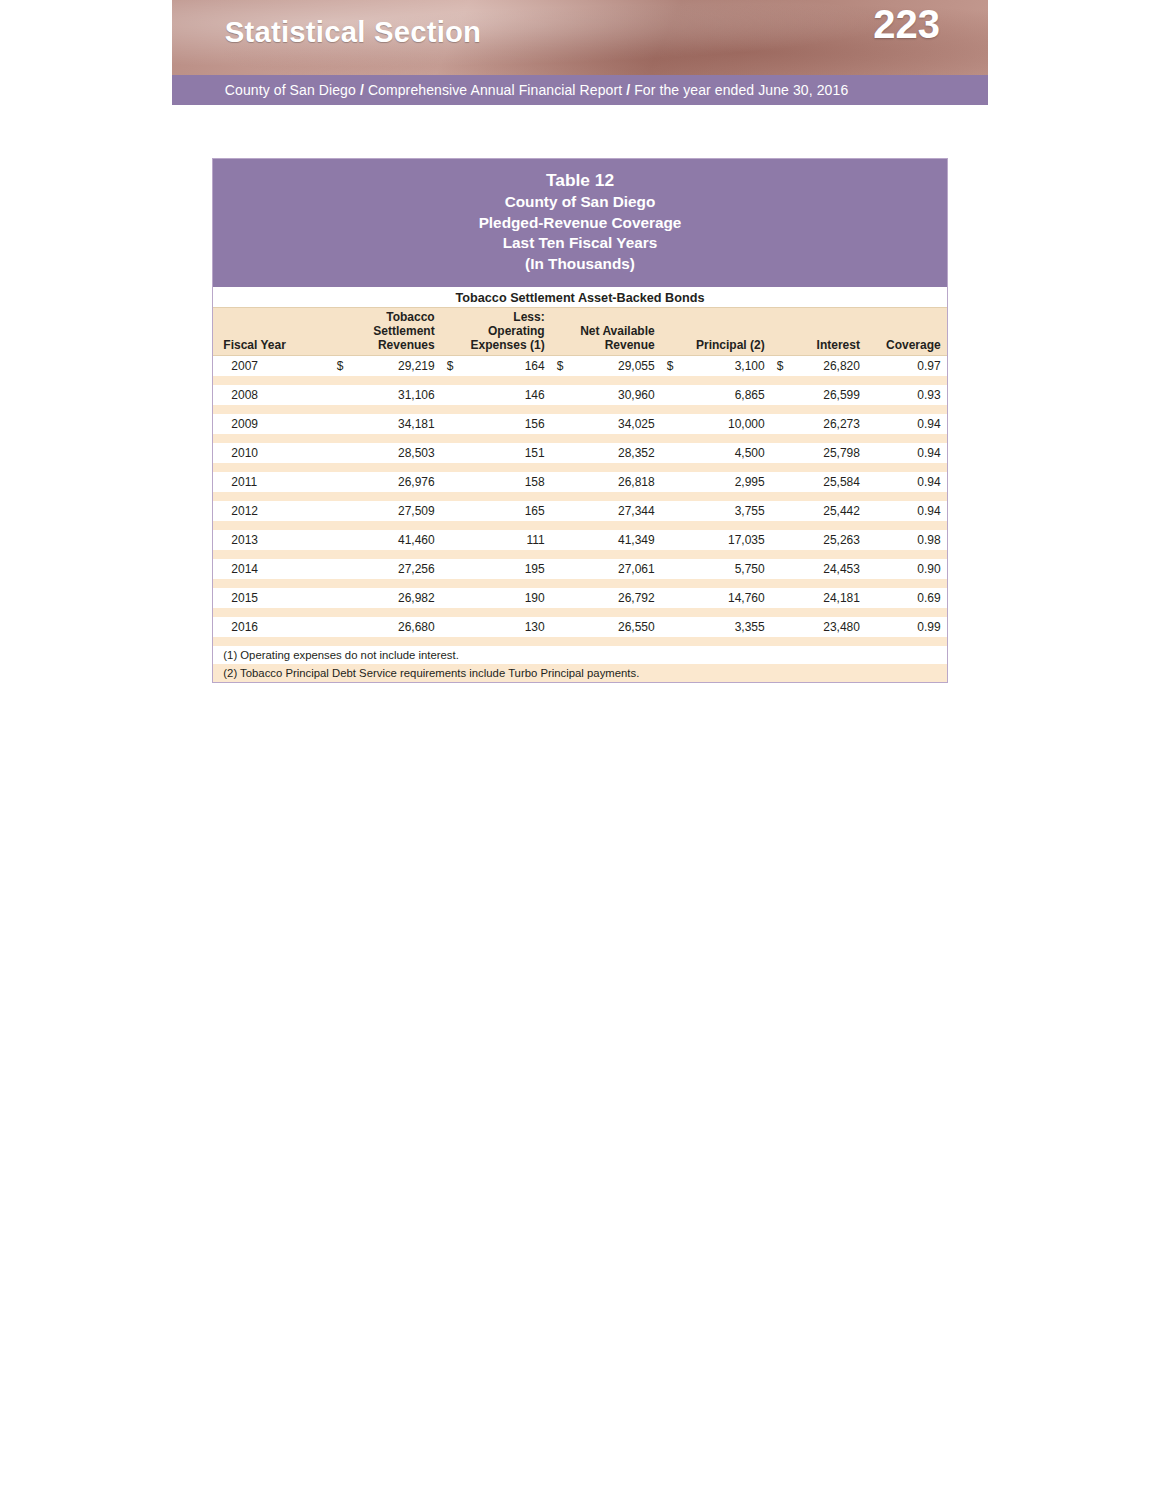Statistical Section
223
County of San Diego / Comprehensive Annual Financial Report / For the year ended June 30, 2016
Table 12
County of San Diego
Pledged-Revenue Coverage
Last Ten Fiscal Years
(In Thousands)
Tobacco Settlement Asset-Backed Bonds
| Fiscal Year | | Tobacco Settlement Revenues | | Less: Operating Expenses (1) | | Net Available Revenue | | Principal (2) | | Interest | Coverage |
| --- | --- | --- | --- | --- | --- | --- | --- | --- | --- | --- | --- |
| 2007 | $ | 29,219 | $ | 164 | $ | 29,055 | $ | 3,100 | $ | 26,820 | 0.97 |
| 2008 | | 31,106 | | 146 | | 30,960 | | 6,865 | | 26,599 | 0.93 |
| 2009 | | 34,181 | | 156 | | 34,025 | | 10,000 | | 26,273 | 0.94 |
| 2010 | | 28,503 | | 151 | | 28,352 | | 4,500 | | 25,798 | 0.94 |
| 2011 | | 26,976 | | 158 | | 26,818 | | 2,995 | | 25,584 | 0.94 |
| 2012 | | 27,509 | | 165 | | 27,344 | | 3,755 | | 25,442 | 0.94 |
| 2013 | | 41,460 | | 111 | | 41,349 | | 17,035 | | 25,263 | 0.98 |
| 2014 | | 27,256 | | 195 | | 27,061 | | 5,750 | | 24,453 | 0.90 |
| 2015 | | 26,982 | | 190 | | 26,792 | | 14,760 | | 24,181 | 0.69 |
| 2016 | | 26,680 | | 130 | | 26,550 | | 3,355 | | 23,480 | 0.99 |
(1) Operating expenses do not include interest.
(2) Tobacco Principal Debt Service requirements include Turbo Principal payments.